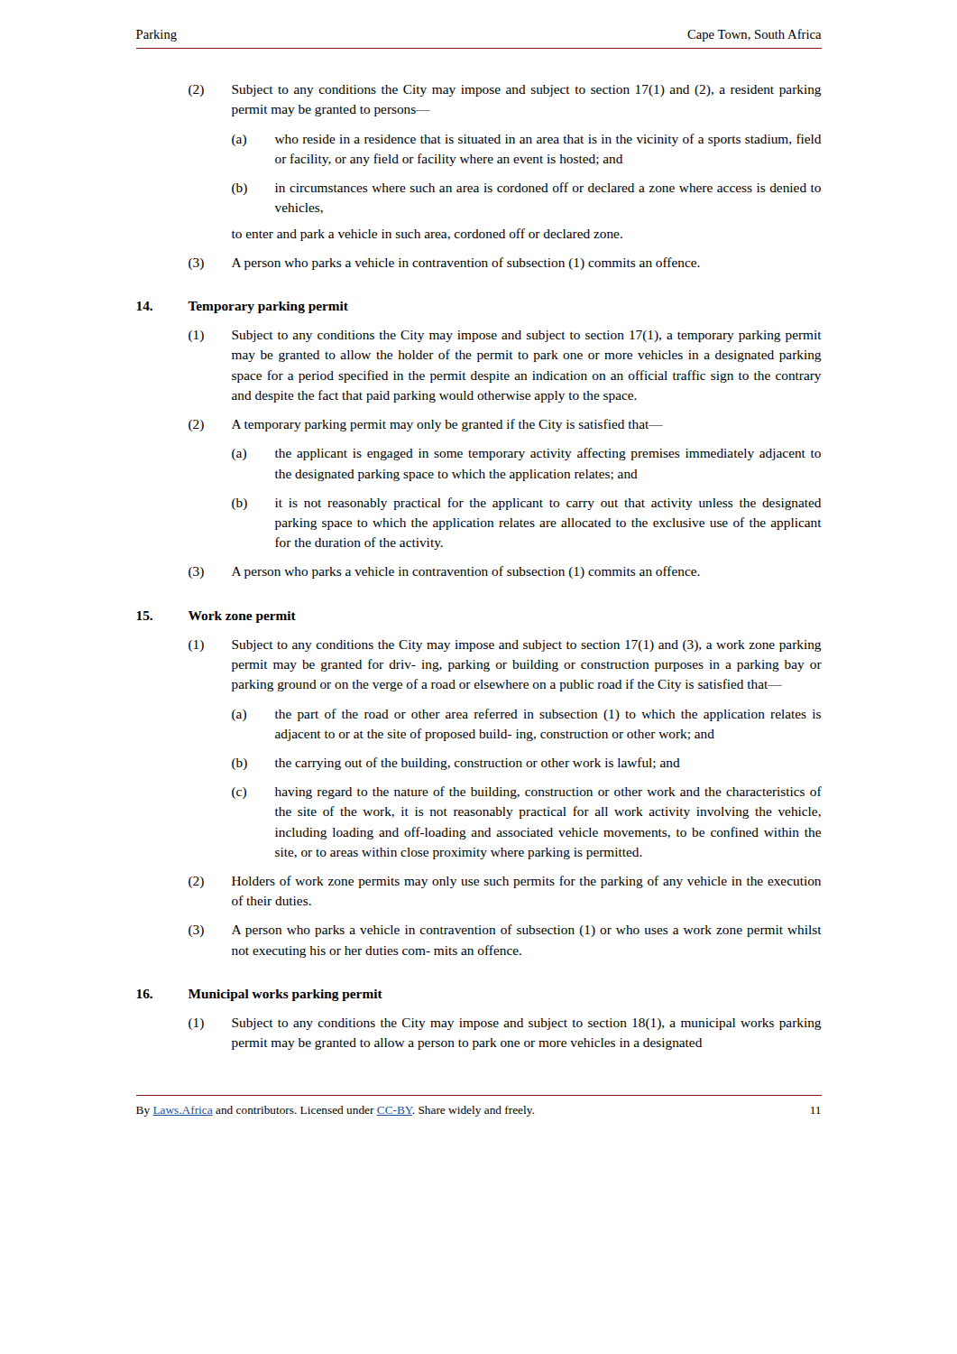Parking
Cape Town, South Africa
(2)
Subject to any conditions the City may impose and subject to section 17(1) and (2), a resident parking permit may be granted to persons—
(a)
who reside in a residence that is situated in an area that is in the vicinity of a sports stadium, field or facility, or any field or facility where an event is hosted; and
(b)
in circumstances where such an area is cordoned off or declared a zone where access is denied to vehicles,
to enter and park a vehicle in such area, cordoned off or declared zone.
(3)
A person who parks a vehicle in contravention of subsection (1) commits an offence.
14.
Temporary parking permit
(1)
Subject to any conditions the City may impose and subject to section 17(1), a temporary parking permit may be granted to allow the holder of the permit to park one or more vehicles in a designated parking space for a period specified in the permit despite an indication on an official traffic sign to the contrary and despite the fact that paid parking would otherwise apply to the space.
(2)
A temporary parking permit may only be granted if the City is satisfied that—
(a)
the applicant is engaged in some temporary activity affecting premises immediately adjacent to the designated parking space to which the application relates; and
(b)
it is not reasonably practical for the applicant to carry out that activity unless the designated parking space to which the application relates are allocated to the exclusive use of the applicant for the duration of the activity.
(3)
A person who parks a vehicle in contravention of subsection (1) commits an offence.
15.
Work zone permit
(1)
Subject to any conditions the City may impose and subject to section 17(1) and (3), a work zone parking permit may be granted for driv- ing, parking or building or construction purposes in a parking bay or parking ground or on the verge of a road or elsewhere on a public road if the City is satisfied that—
(a)
the part of the road or other area referred in subsection (1) to which the application relates is adjacent to or at the site of proposed build- ing, construction or other work; and
(b)
the carrying out of the building, construction or other work is lawful; and
(c)
having regard to the nature of the building, construction or other work and the characteristics of the site of the work, it is not reasonably practical for all work activity involving the vehicle, including loading and off-loading and associated vehicle movements, to be confined within the site, or to areas within close proximity where parking is permitted.
(2)
Holders of work zone permits may only use such permits for the parking of any vehicle in the execution of their duties.
(3)
A person who parks a vehicle in contravention of subsection (1) or who uses a work zone permit whilst not executing his or her duties com- mits an offence.
16.
Municipal works parking permit
(1)
Subject to any conditions the City may impose and subject to section 18(1), a municipal works parking permit may be granted to allow a person to park one or more vehicles in a designated
By Laws.Africa and contributors. Licensed under CC-BY. Share widely and freely.
11